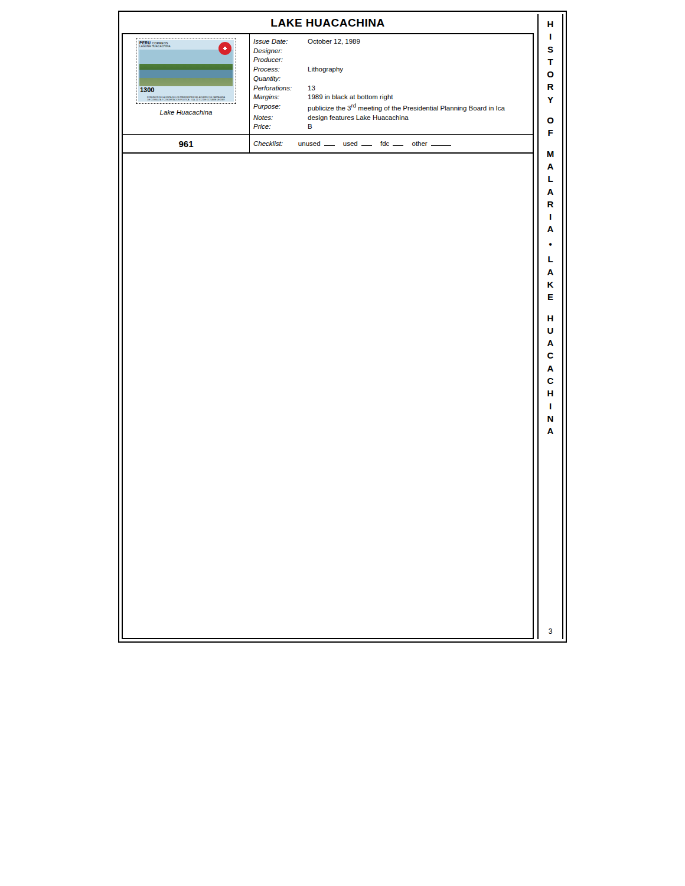LAKE HUACACHINA
PERU CORREOS
LAGUNA HUACACHINA
1300
III REUNION DE LA JUNTA DE LOS PRESIDENTES DEL ACUERDO DE CARTAGENA
DE CONSULTA Y CONCERTACION POLITICA ICA, 11 Y 12 DE OCTUBRE DE 1989
Lake Huacachina
| Issue Date: | October 12, 1989 |
| Designer: | |
| Producer: | |
| Process: | Lithography |
| Quantity: | |
| Perforations: | 13 |
| Margins: | 1989 in black at bottom right |
| Purpose: | publicize the 3 rd meeting of the Presidential Planning Board in Ica |
| Notes: | design features Lake Huacachina |
| Price: | B |
961
Checklist: unused used fdc other
H
I
S
T
O
R
Y
O
F
M
A
L
A
R
I
A
•
L
A
K
E
H
U
A
C
A
C
H
I
N
A
3